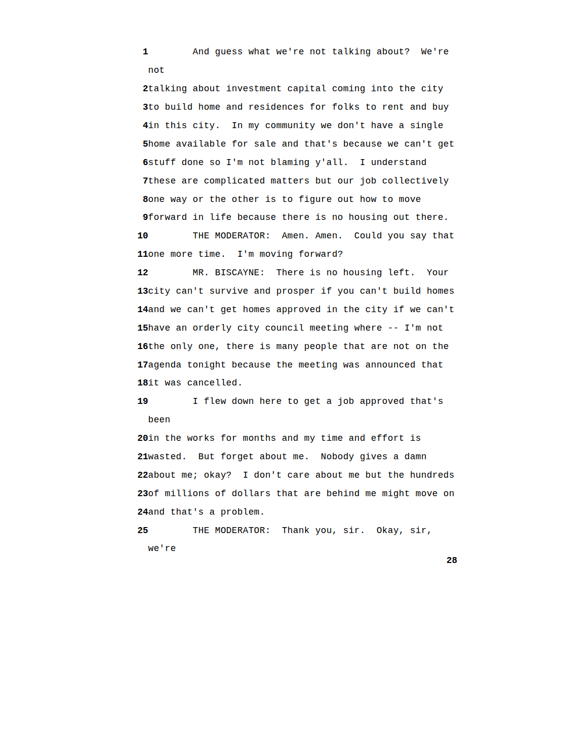| 1 | And guess what we're not talking about? We're not |
| 2 | talking about investment capital coming into the city |
| 3 | to build home and residences for folks to rent and buy |
| 4 | in this city. In my community we don't have a single |
| 5 | home available for sale and that's because we can't get |
| 6 | stuff done so I'm not blaming y'all. I understand |
| 7 | these are complicated matters but our job collectively |
| 8 | one way or the other is to figure out how to move |
| 9 | forward in life because there is no housing out there. |
| 10 | THE MODERATOR: Amen. Amen. Could you say that |
| 11 | one more time. I'm moving forward? |
| 12 | MR. BISCAYNE: There is no housing left. Your |
| 13 | city can't survive and prosper if you can't build homes |
| 14 | and we can't get homes approved in the city if we can't |
| 15 | have an orderly city council meeting where -- I'm not |
| 16 | the only one, there is many people that are not on the |
| 17 | agenda tonight because the meeting was announced that |
| 18 | it was cancelled. |
| 19 | I flew down here to get a job approved that's been |
| 20 | in the works for months and my time and effort is |
| 21 | wasted. But forget about me. Nobody gives a damn |
| 22 | about me; okay? I don't care about me but the hundreds |
| 23 | of millions of dollars that are behind me might move on |
| 24 | and that's a problem. |
| 25 | THE MODERATOR: Thank you, sir. Okay, sir, we're |
28